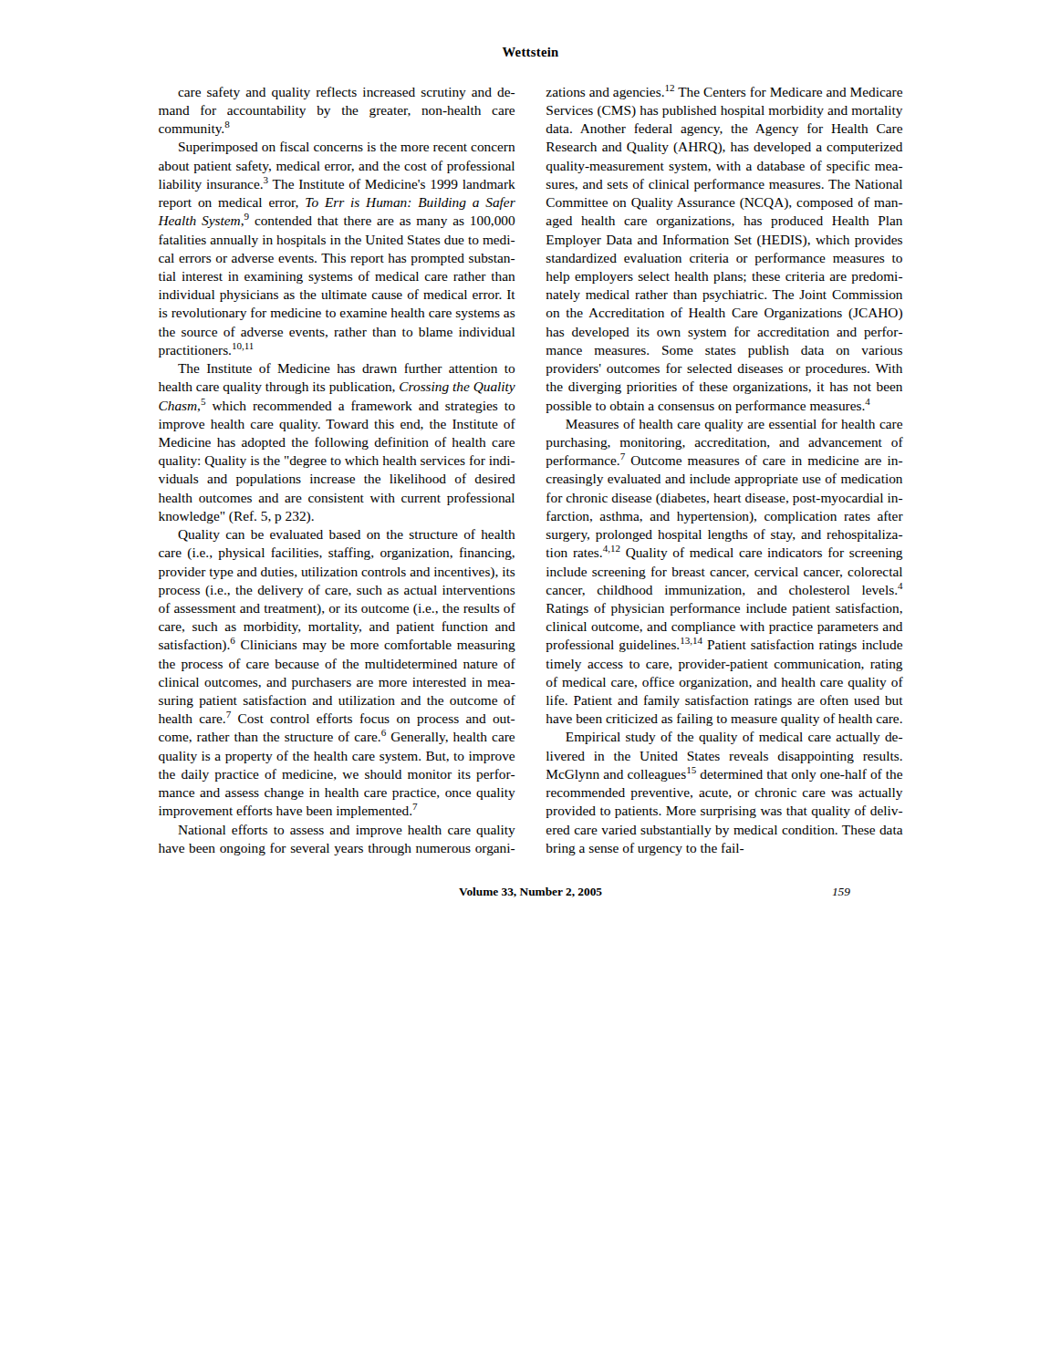Wettstein
care safety and quality reflects increased scrutiny and demand for accountability by the greater, non-health care community.8
Superimposed on fiscal concerns is the more recent concern about patient safety, medical error, and the cost of professional liability insurance.3 The Institute of Medicine's 1999 landmark report on medical error, To Err is Human: Building a Safer Health System,9 contended that there are as many as 100,000 fatalities annually in hospitals in the United States due to medical errors or adverse events. This report has prompted substantial interest in examining systems of medical care rather than individual physicians as the ultimate cause of medical error. It is revolutionary for medicine to examine health care systems as the source of adverse events, rather than to blame individual practitioners.10,11
The Institute of Medicine has drawn further attention to health care quality through its publication, Crossing the Quality Chasm,5 which recommended a framework and strategies to improve health care quality. Toward this end, the Institute of Medicine has adopted the following definition of health care quality: Quality is the "degree to which health services for individuals and populations increase the likelihood of desired health outcomes and are consistent with current professional knowledge" (Ref. 5, p 232).
Quality can be evaluated based on the structure of health care (i.e., physical facilities, staffing, organization, financing, provider type and duties, utilization controls and incentives), its process (i.e., the delivery of care, such as actual interventions of assessment and treatment), or its outcome (i.e., the results of care, such as morbidity, mortality, and patient function and satisfaction).6 Clinicians may be more comfortable measuring the process of care because of the multidetermined nature of clinical outcomes, and purchasers are more interested in measuring patient satisfaction and utilization and the outcome of health care.7 Cost control efforts focus on process and outcome, rather than the structure of care.6 Generally, health care quality is a property of the health care system. But, to improve the daily practice of medicine, we should monitor its performance and assess change in health care practice, once quality improvement efforts have been implemented.7
National efforts to assess and improve health care quality have been ongoing for several years through numerous organizations and agencies.12 The Centers for Medicare and Medicare Services (CMS) has published hospital morbidity and mortality data. Another federal agency, the Agency for Health Care Research and Quality (AHRQ), has developed a computerized quality-measurement system, with a database of specific measures, and sets of clinical performance measures. The National Committee on Quality Assurance (NCQA), composed of managed health care organizations, has produced Health Plan Employer Data and Information Set (HEDIS), which provides standardized evaluation criteria or performance measures to help employers select health plans; these criteria are predominately medical rather than psychiatric. The Joint Commission on the Accreditation of Health Care Organizations (JCAHO) has developed its own system for accreditation and performance measures. Some states publish data on various providers' outcomes for selected diseases or procedures. With the diverging priorities of these organizations, it has not been possible to obtain a consensus on performance measures.4
Measures of health care quality are essential for health care purchasing, monitoring, accreditation, and advancement of performance.7 Outcome measures of care in medicine are increasingly evaluated and include appropriate use of medication for chronic disease (diabetes, heart disease, post-myocardial infarction, asthma, and hypertension), complication rates after surgery, prolonged hospital lengths of stay, and rehospitalization rates.4,12 Quality of medical care indicators for screening include screening for breast cancer, cervical cancer, colorectal cancer, childhood immunization, and cholesterol levels.4 Ratings of physician performance include patient satisfaction, clinical outcome, and compliance with practice parameters and professional guidelines.13,14 Patient satisfaction ratings include timely access to care, provider-patient communication, rating of medical care, office organization, and health care quality of life. Patient and family satisfaction ratings are often used but have been criticized as failing to measure quality of health care.
Empirical study of the quality of medical care actually delivered in the United States reveals disappointing results. McGlynn and colleagues15 determined that only one-half of the recommended preventive, acute, or chronic care was actually provided to patients. More surprising was that quality of delivered care varied substantially by medical condition. These data bring a sense of urgency to the fail-
Volume 33, Number 2, 2005 159